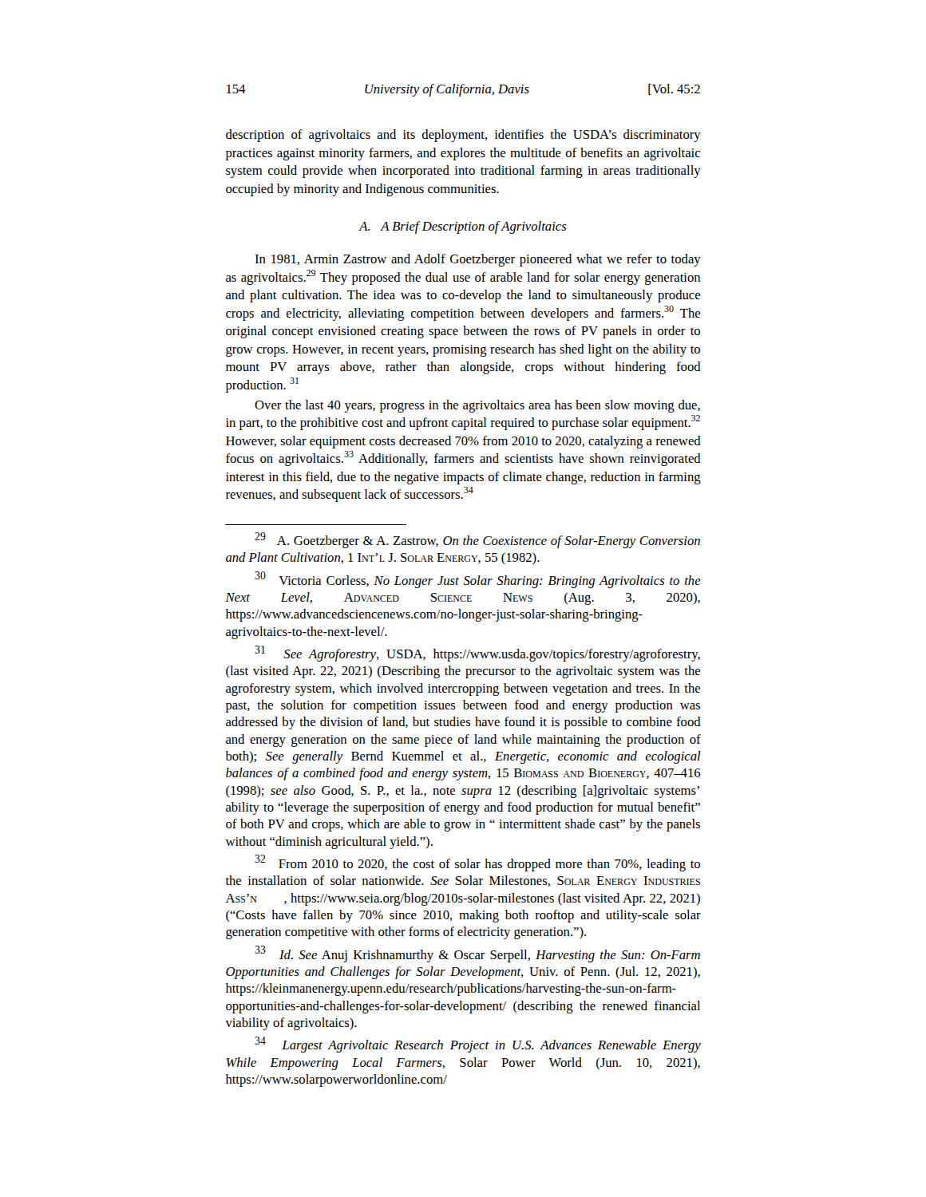154 University of California, Davis [Vol. 45:2
description of agrivoltaics and its deployment, identifies the USDA’s discriminatory practices against minority farmers, and explores the multitude of benefits an agrivoltaic system could provide when incorporated into traditional farming in areas traditionally occupied by minority and Indigenous communities.
A. A Brief Description of Agrivoltaics
In 1981, Armin Zastrow and Adolf Goetzberger pioneered what we refer to today as agrivoltaics.29 They proposed the dual use of arable land for solar energy generation and plant cultivation. The idea was to co-develop the land to simultaneously produce crops and electricity, alleviating competition between developers and farmers.30 The original concept envisioned creating space between the rows of PV panels in order to grow crops. However, in recent years, promising research has shed light on the ability to mount PV arrays above, rather than alongside, crops without hindering food production. 31
Over the last 40 years, progress in the agrivoltaics area has been slow moving due, in part, to the prohibitive cost and upfront capital required to purchase solar equipment.32 However, solar equipment costs decreased 70% from 2010 to 2020, catalyzing a renewed focus on agrivoltaics.33 Additionally, farmers and scientists have shown reinvigorated interest in this field, due to the negative impacts of climate change, reduction in farming revenues, and subsequent lack of successors.34
29 A. Goetzberger & A. Zastrow, On the Coexistence of Solar-Energy Conversion and Plant Cultivation, 1 Int’l J. Solar Energy, 55 (1982).
30 Victoria Corless, No Longer Just Solar Sharing: Bringing Agrivoltaics to the Next Level, Advanced Science News (Aug. 3, 2020), https://www.advancedsciencenews.com/no-longer-just-solar-sharing-bringing-agrivoltaics-to-the-next-level/.
31 See Agroforestry, USDA, https://www.usda.gov/topics/forestry/agroforestry, (last visited Apr. 22, 2021) (Describing the precursor to the agrivoltaic system was the agroforestry system, which involved intercropping between vegetation and trees. In the past, the solution for competition issues between food and energy production was addressed by the division of land, but studies have found it is possible to combine food and energy generation on the same piece of land while maintaining the production of both); See generally Bernd Kuemmel et al., Energetic, economic and ecological balances of a combined food and energy system, 15 Biomass and Bioenergy, 407–416 (1998); see also Good, S. P., et la., note supra 12 (describing [a]grivoltaic systems’ ability to “leverage the superposition of energy and food production for mutual benefit” of both PV and crops, which are able to grow in “ intermittent shade cast” by the panels without “diminish agricultural yield.”).
32 From 2010 to 2020, the cost of solar has dropped more than 70%, leading to the installation of solar nationwide. See Solar Milestones, Solar Energy Industries Ass’n , https://www.seia.org/blog/2010s-solar-milestones (last visited Apr. 22, 2021) (“Costs have fallen by 70% since 2010, making both rooftop and utility-scale solar generation competitive with other forms of electricity generation.”).
33 Id. See Anuj Krishnamurthy & Oscar Serpell, Harvesting the Sun: On-Farm Opportunities and Challenges for Solar Development, Univ. of Penn. (Jul. 12, 2021), https://kleinmanenergy.upenn.edu/research/publications/harvesting-the-sun-on-farm-opportunities-and-challenges-for-solar-development/ (describing the renewed financial viability of agrivoltaics).
34 Largest Agrivoltaic Research Project in U.S. Advances Renewable Energy While Empowering Local Farmers, Solar Power World (Jun. 10, 2021), https://www.solarpowerworldonline.com/